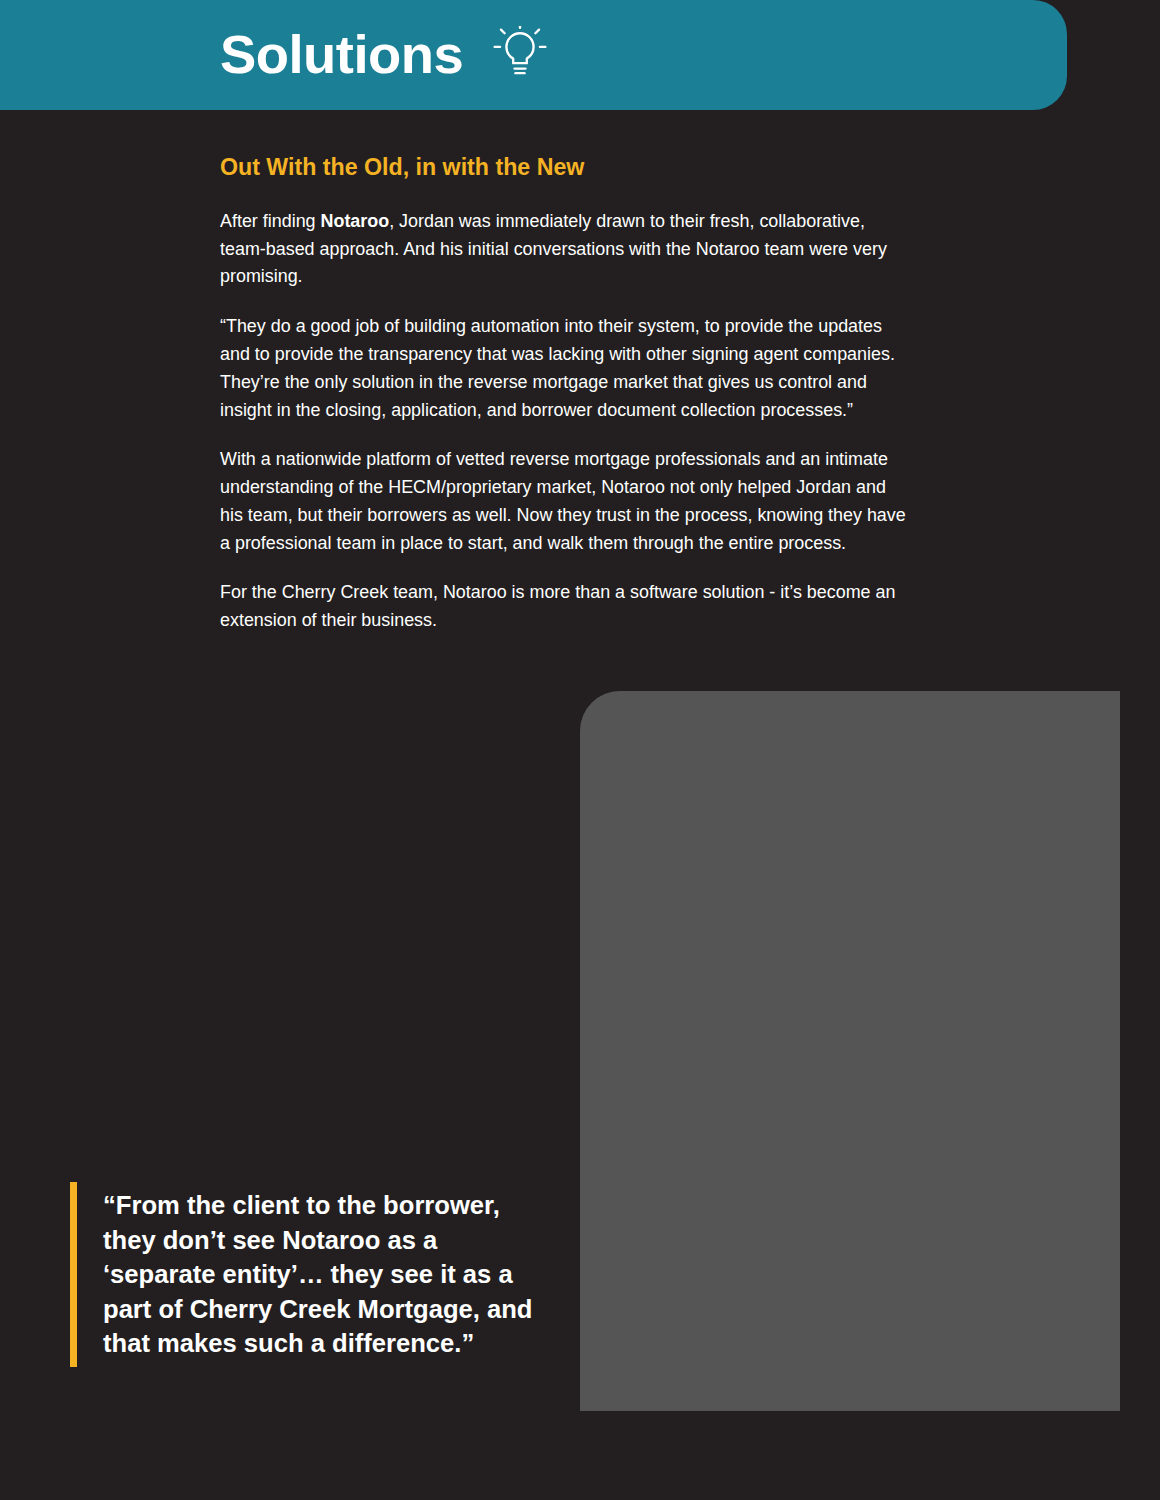Solutions
Out With the Old, in with the New
After finding Notaroo, Jordan was immediately drawn to their fresh, collaborative, team-based approach. And his initial conversations with the Notaroo team were very promising.
“They do a good job of building automation into their system, to provide the updates and to provide the transparency that was lacking with other signing agent companies. They’re the only solution in the reverse mortgage market that gives us control and insight in the closing, application, and borrower document collection processes.”
With a nationwide platform of vetted reverse mortgage professionals and an intimate understanding of the HECM/proprietary market, Notaroo not only helped Jordan and his team, but their borrowers as well. Now they trust in the process, knowing they have a professional team in place to start, and walk them through the entire process.
For the Cherry Creek team, Notaroo is more than a software solution - it’s become an extension of their business.
“From the client to the borrower, they don’t see Notaroo as a ‘separate entity’… they see it as a part of Cherry Creek Mortgage, and that makes such a difference.”